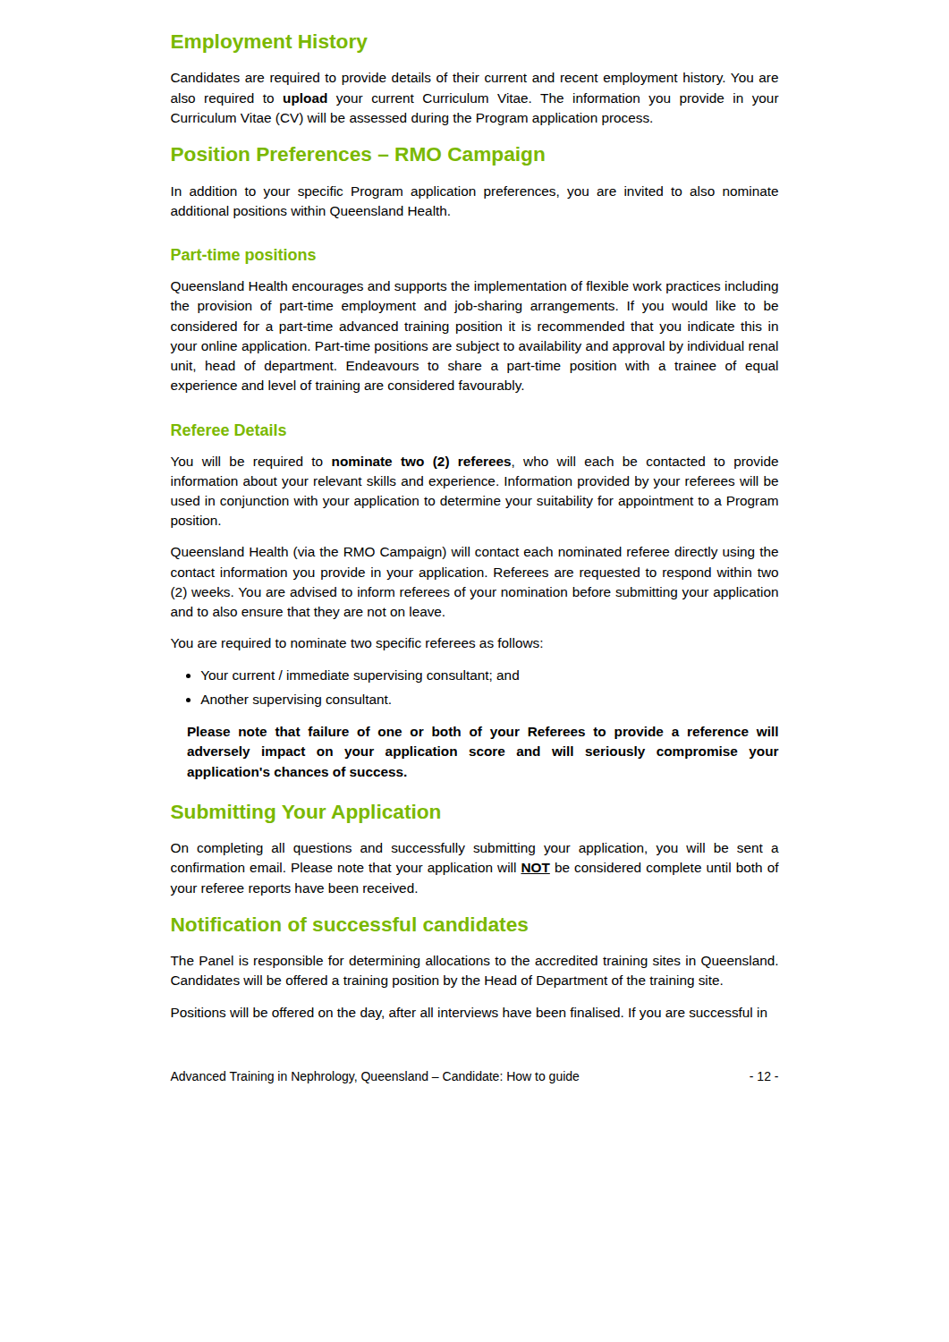Employment History
Candidates are required to provide details of their current and recent employment history. You are also required to upload your current Curriculum Vitae. The information you provide in your Curriculum Vitae (CV) will be assessed during the Program application process.
Position Preferences – RMO Campaign
In addition to your specific Program application preferences, you are invited to also nominate additional positions within Queensland Health.
Part-time positions
Queensland Health encourages and supports the implementation of flexible work practices including the provision of part-time employment and job-sharing arrangements. If you would like to be considered for a part-time advanced training position it is recommended that you indicate this in your online application. Part-time positions are subject to availability and approval by individual renal unit, head of department. Endeavours to share a part-time position with a trainee of equal experience and level of training are considered favourably.
Referee Details
You will be required to nominate two (2) referees, who will each be contacted to provide information about your relevant skills and experience. Information provided by your referees will be used in conjunction with your application to determine your suitability for appointment to a Program position.
Queensland Health (via the RMO Campaign) will contact each nominated referee directly using the contact information you provide in your application. Referees are requested to respond within two (2) weeks. You are advised to inform referees of your nomination before submitting your application and to also ensure that they are not on leave.
You are required to nominate two specific referees as follows:
Your current / immediate supervising consultant; and
Another supervising consultant.
Please note that failure of one or both of your Referees to provide a reference will adversely impact on your application score and will seriously compromise your application's chances of success.
Submitting Your Application
On completing all questions and successfully submitting your application, you will be sent a confirmation email. Please note that your application will NOT be considered complete until both of your referee reports have been received.
Notification of successful candidates
The Panel is responsible for determining allocations to the accredited training sites in Queensland. Candidates will be offered a training position by the Head of Department of the training site.
Positions will be offered on the day, after all interviews have been finalised. If you are successful in
Advanced Training in Nephrology, Queensland – Candidate: How to guide - 12 -